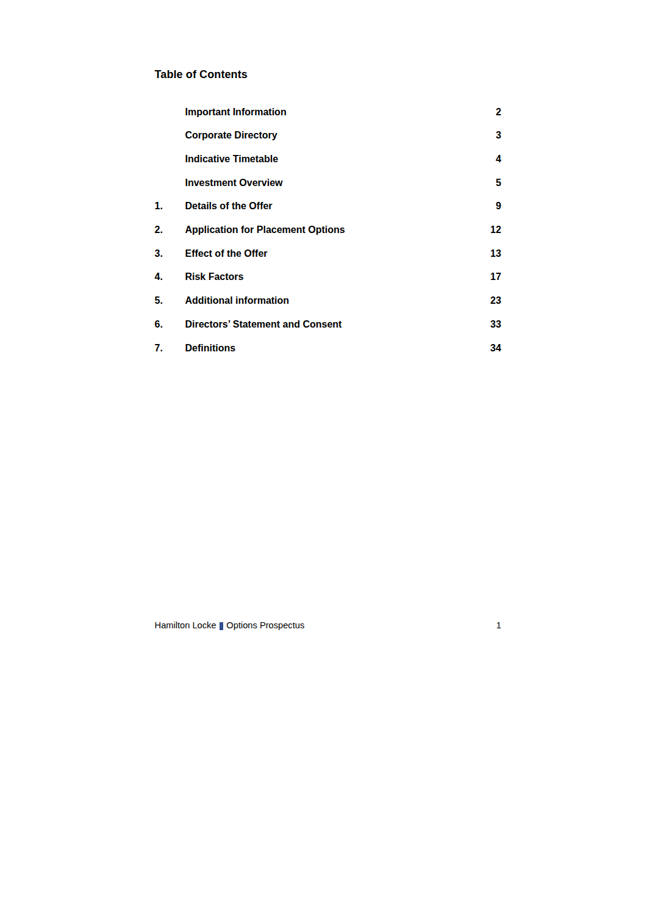Table of Contents
| | Important Information | 2 |
| | Corporate Directory | 3 |
| | Indicative Timetable | 4 |
| | Investment Overview | 5 |
| 1. | Details of the Offer | 9 |
| 2. | Application for Placement Options | 12 |
| 3. | Effect of the Offer | 13 |
| 4. | Risk Factors | 17 |
| 5. | Additional information | 23 |
| 6. | Directors’ Statement and Consent | 33 |
| 7. | Definitions | 34 |
Hamilton Locke Options Prospectus
1